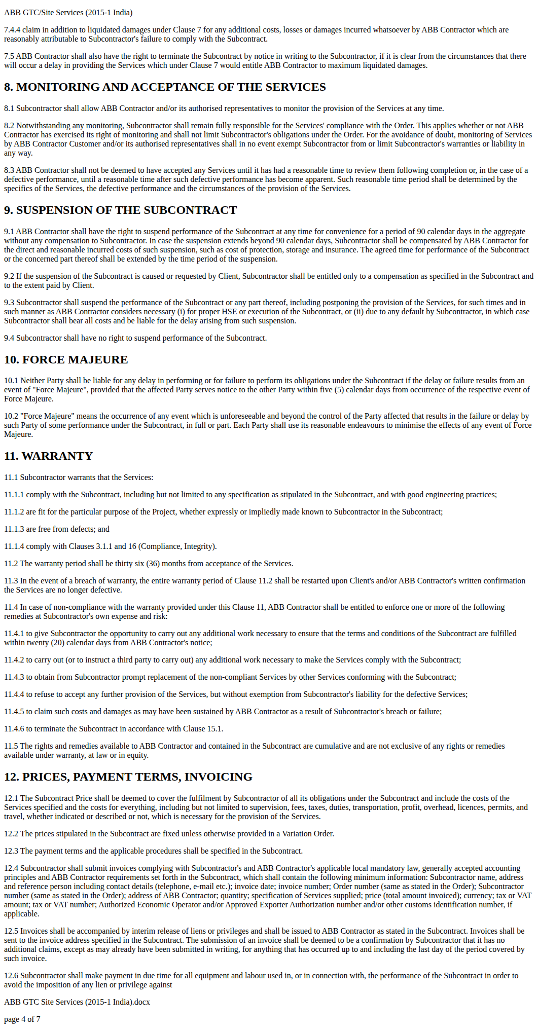ABB GTC/Site Services (2015-1 India)
7.4.4 claim in addition to liquidated damages under Clause 7 for any additional costs, losses or damages incurred whatsoever by ABB Contractor which are reasonably attributable to Subcontractor's failure to comply with the Subcontract.
7.5 ABB Contractor shall also have the right to terminate the Subcontract by notice in writing to the Subcontractor, if it is clear from the circumstances that there will occur a delay in providing the Services which under Clause 7 would entitle ABB Contractor to maximum liquidated damages.
8. MONITORING AND ACCEPTANCE OF THE SERVICES
8.1 Subcontractor shall allow ABB Contractor and/or its authorised representatives to monitor the provision of the Services at any time.
8.2 Notwithstanding any monitoring, Subcontractor shall remain fully responsible for the Services' compliance with the Order. This applies whether or not ABB Contractor has exercised its right of monitoring and shall not limit Subcontractor's obligations under the Order. For the avoidance of doubt, monitoring of Services by ABB Contractor Customer and/or its authorised representatives shall in no event exempt Subcontractor from or limit Subcontractor's warranties or liability in any way.
8.3 ABB Contractor shall not be deemed to have accepted any Services until it has had a reasonable time to review them following completion or, in the case of a defective performance, until a reasonable time after such defective performance has become apparent. Such reasonable time period shall be determined by the specifics of the Services, the defective performance and the circumstances of the provision of the Services.
9. SUSPENSION OF THE SUBCONTRACT
9.1 ABB Contractor shall have the right to suspend performance of the Subcontract at any time for convenience for a period of 90 calendar days in the aggregate without any compensation to Subcontractor. In case the suspension extends beyond 90 calendar days, Subcontractor shall be compensated by ABB Contractor for the direct and reasonable incurred costs of such suspension, such as cost of protection, storage and insurance. The agreed time for performance of the Subcontract or the concerned part thereof shall be extended by the time period of the suspension.
9.2 If the suspension of the Subcontract is caused or requested by Client, Subcontractor shall be entitled only to a compensation as specified in the Subcontract and to the extent paid by Client.
9.3 Subcontractor shall suspend the performance of the Subcontract or any part thereof, including postponing the provision of the Services, for such times and in such manner as ABB Contractor considers necessary (i) for proper HSE or execution of the Subcontract, or (ii) due to any default by Subcontractor, in which case Subcontractor shall bear all costs and be liable for the delay arising from such suspension.
9.4 Subcontractor shall have no right to suspend performance of the Subcontract.
10. FORCE MAJEURE
10.1 Neither Party shall be liable for any delay in performing or for failure to perform its obligations under the Subcontract if the delay or failure results from an event of "Force Majeure", provided that the affected Party serves notice to the other Party within five (5) calendar days from occurrence of the respective event of Force Majeure.
10.2 "Force Majeure" means the occurrence of any event which is unforeseeable and beyond the control of the Party affected that results in the failure or delay by such Party of some performance under the Subcontract, in full or part. Each Party shall use its reasonable endeavours to minimise the effects of any event of Force Majeure.
11. WARRANTY
11.1 Subcontractor warrants that the Services:
11.1.1 comply with the Subcontract, including but not limited to any specification as stipulated in the Subcontract, and with good engineering practices;
11.1.2 are fit for the particular purpose of the Project, whether expressly or impliedly made known to Subcontractor in the Subcontract;
11.1.3 are free from defects; and
11.1.4 comply with Clauses 3.1.1 and 16 (Compliance, Integrity).
11.2 The warranty period shall be thirty six (36) months from acceptance of the Services.
11.3 In the event of a breach of warranty, the entire warranty period of Clause 11.2 shall be restarted upon Client's and/or ABB Contractor's written confirmation the Services are no longer defective.
11.4 In case of non-compliance with the warranty provided under this Clause 11, ABB Contractor shall be entitled to enforce one or more of the following remedies at Subcontractor's own expense and risk:
11.4.1 to give Subcontractor the opportunity to carry out any additional work necessary to ensure that the terms and conditions of the Subcontract are fulfilled within twenty (20) calendar days from ABB Contractor's notice;
11.4.2 to carry out (or to instruct a third party to carry out) any additional work necessary to make the Services comply with the Subcontract;
11.4.3 to obtain from Subcontractor prompt replacement of the non-compliant Services by other Services conforming with the Subcontract;
11.4.4 to refuse to accept any further provision of the Services, but without exemption from Subcontractor's liability for the defective Services;
11.4.5 to claim such costs and damages as may have been sustained by ABB Contractor as a result of Subcontractor's breach or failure;
11.4.6 to terminate the Subcontract in accordance with Clause 15.1.
11.5 The rights and remedies available to ABB Contractor and contained in the Subcontract are cumulative and are not exclusive of any rights or remedies available under warranty, at law or in equity.
12. PRICES, PAYMENT TERMS, INVOICING
12.1 The Subcontract Price shall be deemed to cover the fulfilment by Subcontractor of all its obligations under the Subcontract and include the costs of the Services specified and the costs for everything, including but not limited to supervision, fees, taxes, duties, transportation, profit, overhead, licences, permits, and travel, whether indicated or described or not, which is necessary for the provision of the Services.
12.2 The prices stipulated in the Subcontract are fixed unless otherwise provided in a Variation Order.
12.3 The payment terms and the applicable procedures shall be specified in the Subcontract.
12.4 Subcontractor shall submit invoices complying with Subcontractor's and ABB Contractor's applicable local mandatory law, generally accepted accounting principles and ABB Contractor requirements set forth in the Subcontract, which shall contain the following minimum information: Subcontractor name, address and reference person including contact details (telephone, e-mail etc.); invoice date; invoice number; Order number (same as stated in the Order); Subcontractor number (same as stated in the Order); address of ABB Contractor; quantity; specification of Services supplied; price (total amount invoiced); currency; tax or VAT amount; tax or VAT number; Authorized Economic Operator and/or Approved Exporter Authorization number and/or other customs identification number, if applicable.
12.5 Invoices shall be accompanied by interim release of liens or privileges and shall be issued to ABB Contractor as stated in the Subcontract. Invoices shall be sent to the invoice address specified in the Subcontract. The submission of an invoice shall be deemed to be a confirmation by Subcontractor that it has no additional claims, except as may already have been submitted in writing, for anything that has occurred up to and including the last day of the period covered by such invoice.
12.6 Subcontractor shall make payment in due time for all equipment and labour used in, or in connection with, the performance of the Subcontract in order to avoid the imposition of any lien or privilege against
ABB GTC Site Services (2015-1 India).docx
page 4 of 7